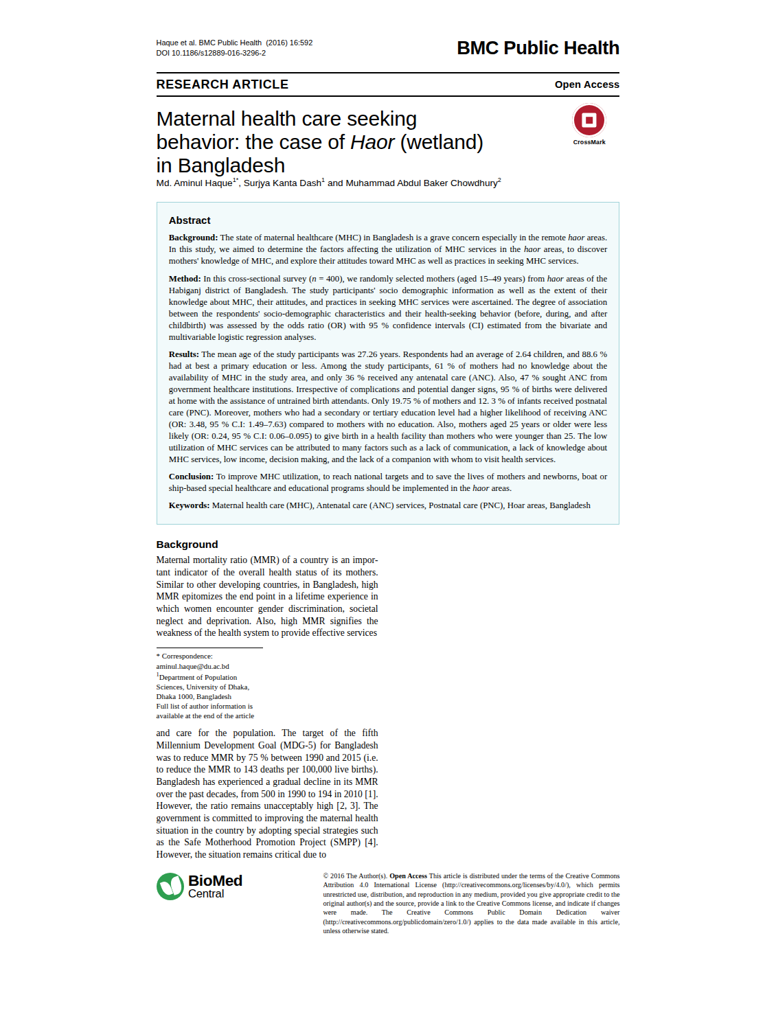Haque et al. BMC Public Health (2016) 16:592
DOI 10.1186/s12889-016-3296-2
BMC Public Health
RESEARCH ARTICLE
Open Access
CrossMark
Maternal health care seeking behavior: the case of Haor (wetland) in Bangladesh
Md. Aminul Haque1*, Surjya Kanta Dash1 and Muhammad Abdul Baker Chowdhury2
Abstract
Background: The state of maternal healthcare (MHC) in Bangladesh is a grave concern especially in the remote haor areas. In this study, we aimed to determine the factors affecting the utilization of MHC services in the haor areas, to discover mothers' knowledge of MHC, and explore their attitudes toward MHC as well as practices in seeking MHC services.
Method: In this cross-sectional survey (n = 400), we randomly selected mothers (aged 15–49 years) from haor areas of the Habiganj district of Bangladesh. The study participants' socio demographic information as well as the extent of their knowledge about MHC, their attitudes, and practices in seeking MHC services were ascertained. The degree of association between the respondents' socio-demographic characteristics and their health-seeking behavior (before, during, and after childbirth) was assessed by the odds ratio (OR) with 95 % confidence intervals (CI) estimated from the bivariate and multivariable logistic regression analyses.
Results: The mean age of the study participants was 27.26 years. Respondents had an average of 2.64 children, and 88.6 % had at best a primary education or less. Among the study participants, 61 % of mothers had no knowledge about the availability of MHC in the study area, and only 36 % received any antenatal care (ANC). Also, 47 % sought ANC from government healthcare institutions. Irrespective of complications and potential danger signs, 95 % of births were delivered at home with the assistance of untrained birth attendants. Only 19.75 % of mothers and 12. 3 % of infants received postnatal care (PNC). Moreover, mothers who had a secondary or tertiary education level had a higher likelihood of receiving ANC (OR: 3.48, 95 % C.I: 1.49–7.63) compared to mothers with no education. Also, mothers aged 25 years or older were less likely (OR: 0.24, 95 % C.I: 0.06–0.095) to give birth in a health facility than mothers who were younger than 25. The low utilization of MHC services can be attributed to many factors such as a lack of communication, a lack of knowledge about MHC services, low income, decision making, and the lack of a companion with whom to visit health services.
Conclusion: To improve MHC utilization, to reach national targets and to save the lives of mothers and newborns, boat or ship-based special healthcare and educational programs should be implemented in the haor areas.
Keywords: Maternal health care (MHC), Antenatal care (ANC) services, Postnatal care (PNC), Hoar areas, Bangladesh
Background
Maternal mortality ratio (MMR) of a country is an important indicator of the overall health status of its mothers. Similar to other developing countries, in Bangladesh, high MMR epitomizes the end point in a lifetime experience in which women encounter gender discrimination, societal neglect and deprivation. Also, high MMR signifies the weakness of the health system to provide effective services
* Correspondence: aminul.haque@du.ac.bd
1Department of Population Sciences, University of Dhaka, Dhaka 1000, Bangladesh
Full list of author information is available at the end of the article
and care for the population. The target of the fifth Millennium Development Goal (MDG-5) for Bangladesh was to reduce MMR by 75 % between 1990 and 2015 (i.e. to reduce the MMR to 143 deaths per 100,000 live births). Bangladesh has experienced a gradual decline in its MMR over the past decades, from 500 in 1990 to 194 in 2010 [1]. However, the ratio remains unacceptably high [2, 3]. The government is committed to improving the maternal health situation in the country by adopting special strategies such as the Safe Motherhood Promotion Project (SMPP) [4]. However, the situation remains critical due to
BioMed
Central
© 2016 The Author(s). Open Access This article is distributed under the terms of the Creative Commons Attribution 4.0 International License (http://creativecommons.org/licenses/by/4.0/), which permits unrestricted use, distribution, and reproduction in any medium, provided you give appropriate credit to the original author(s) and the source, provide a link to the Creative Commons license, and indicate if changes were made. The Creative Commons Public Domain Dedication waiver (http://creativecommons.org/publicdomain/zero/1.0/) applies to the data made available in this article, unless otherwise stated.